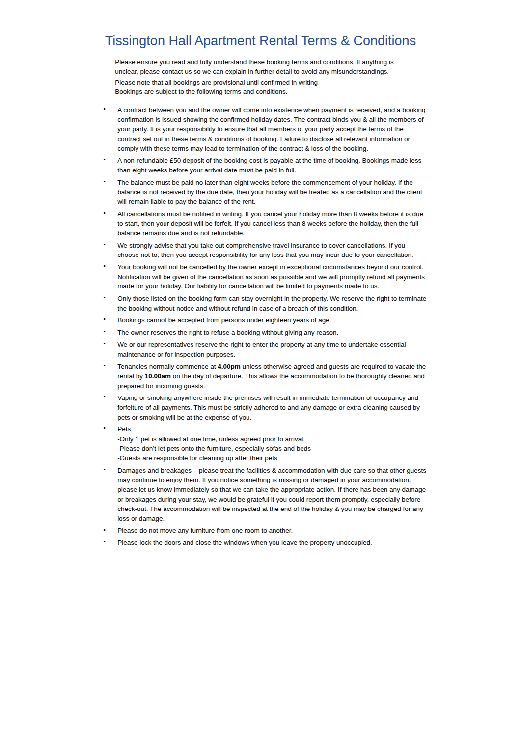Tissington Hall Apartment Rental Terms & Conditions
Please ensure you read and fully understand these booking terms and conditions. If anything is unclear, please contact us so we can explain in further detail to avoid any misunderstandings.
Please note that all bookings are provisional until confirmed in writing
Bookings are subject to the following terms and conditions.
A contract between you and the owner will come into existence when payment is received, and a booking confirmation is issued showing the confirmed holiday dates. The contract binds you & all the members of your party. It is your responsibility to ensure that all members of your party accept the terms of the contract set out in these terms & conditions of booking. Failure to disclose all relevant information or comply with these terms may lead to termination of the contract & loss of the booking.
A non-refundable £50 deposit of the booking cost is payable at the time of booking. Bookings made less than eight weeks before your arrival date must be paid in full.
The balance must be paid no later than eight weeks before the commencement of your holiday. If the balance is not received by the due date, then your holiday will be treated as a cancellation and the client will remain liable to pay the balance of the rent.
All cancellations must be notified in writing. If you cancel your holiday more than 8 weeks before it is due to start, then your deposit will be forfeit. If you cancel less than 8 weeks before the holiday, then the full balance remains due and is not refundable.
We strongly advise that you take out comprehensive travel insurance to cover cancellations. If you choose not to, then you accept responsibility for any loss that you may incur due to your cancellation.
Your booking will not be cancelled by the owner except in exceptional circumstances beyond our control. Notification will be given of the cancellation as soon as possible and we will promptly refund all payments made for your holiday. Our liability for cancellation will be limited to payments made to us.
Only those listed on the booking form can stay overnight in the property. We reserve the right to terminate the booking without notice and without refund in case of a breach of this condition.
Bookings cannot be accepted from persons under eighteen years of age.
The owner reserves the right to refuse a booking without giving any reason.
We or our representatives reserve the right to enter the property at any time to undertake essential maintenance or for inspection purposes.
Tenancies normally commence at 4.00pm unless otherwise agreed and guests are required to vacate the rental by 10.00am on the day of departure. This allows the accommodation to be thoroughly cleaned and prepared for incoming guests.
Vaping or smoking anywhere inside the premises will result in immediate termination of occupancy and forfeiture of all payments. This must be strictly adhered to and any damage or extra cleaning caused by pets or smoking will be at the expense of you.
Pets -Only 1 pet is allowed at one time, unless agreed prior to arrival. -Please don’t let pets onto the furniture, especially sofas and beds -Guests are responsible for cleaning up after their pets
Damages and breakages – please treat the facilities & accommodation with due care so that other guests may continue to enjoy them. If you notice something is missing or damaged in your accommodation, please let us know immediately so that we can take the appropriate action. If there has been any damage or breakages during your stay, we would be grateful if you could report them promptly, especially before check-out. The accommodation will be inspected at the end of the holiday & you may be charged for any loss or damage.
Please do not move any furniture from one room to another.
Please lock the doors and close the windows when you leave the property unoccupied.